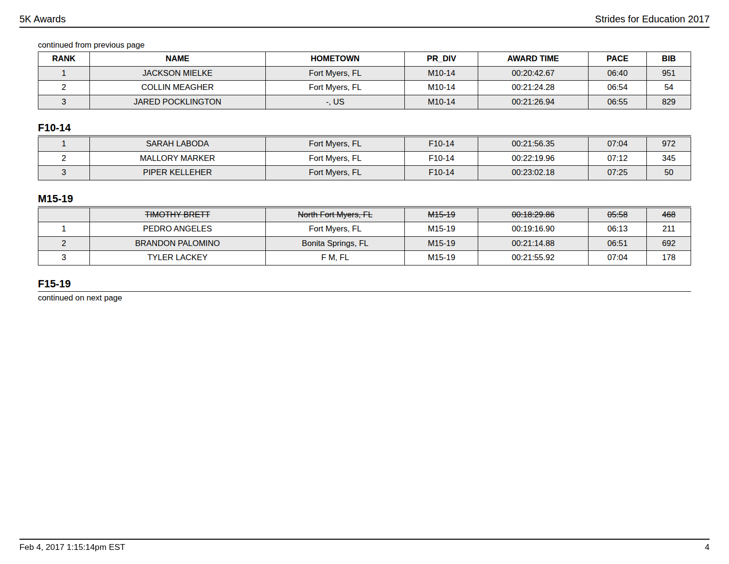5K Awards Strides for Education 2017
continued from previous page
| RANK | NAME | HOMETOWN | PR_DIV | AWARD TIME | PACE | BIB |
| --- | --- | --- | --- | --- | --- | --- |
| 1 | JACKSON MIELKE | Fort Myers, FL | M10-14 | 00:20:42.67 | 06:40 | 951 |
| 2 | COLLIN MEAGHER | Fort Myers, FL | M10-14 | 00:21:24.28 | 06:54 | 54 |
| 3 | JARED POCKLINGTON | -, US | M10-14 | 00:21:26.94 | 06:55 | 829 |
F10-14
| 1 | SARAH LABODA | Fort Myers, FL | F10-14 | 00:21:56.35 | 07:04 | 972 |
| 2 | MALLORY MARKER | Fort Myers, FL | F10-14 | 00:22:19.96 | 07:12 | 345 |
| 3 | PIPER KELLEHER | Fort Myers, FL | F10-14 | 00:23:02.18 | 07:25 | 50 |
M15-19
| | TIMOTHY BRETT | North Fort Myers, FL | M15-19 | 00:18:29.86 | 05:58 | 468 |
| 1 | PEDRO ANGELES | Fort Myers, FL | M15-19 | 00:19:16.90 | 06:13 | 211 |
| 2 | BRANDON PALOMINO | Bonita Springs, FL | M15-19 | 00:21:14.88 | 06:51 | 692 |
| 3 | TYLER LACKEY | F M, FL | M15-19 | 00:21:55.92 | 07:04 | 178 |
F15-19
continued on next page
Feb 4, 2017 1:15:14pm EST 4